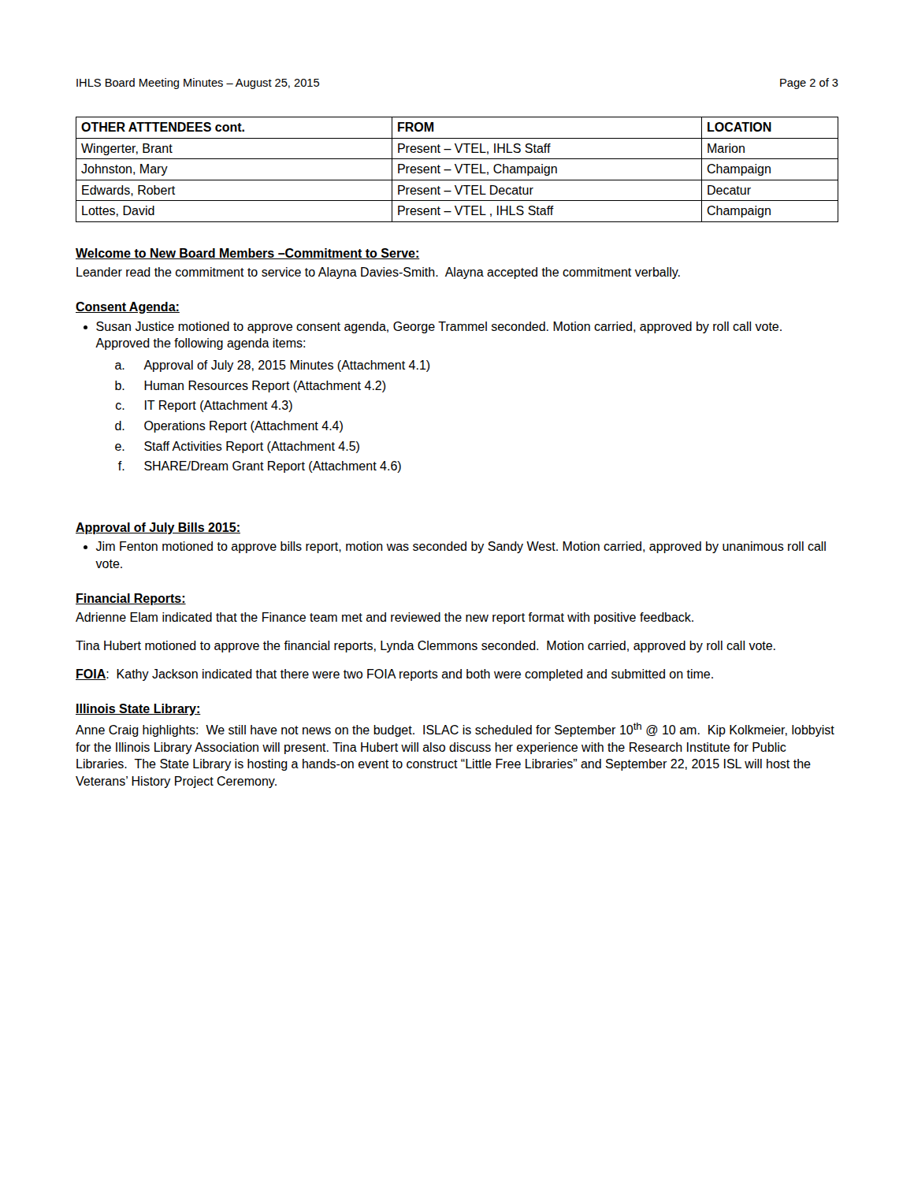IHLS Board Meeting Minutes – August 25, 2015 Page 2 of 3
| OTHER ATTTENDEES cont. | FROM | LOCATION |
| --- | --- | --- |
| Wingerter, Brant | Present – VTEL, IHLS Staff | Marion |
| Johnston, Mary | Present – VTEL, Champaign | Champaign |
| Edwards, Robert | Present – VTEL Decatur | Decatur |
| Lottes, David | Present – VTEL , IHLS Staff | Champaign |
Welcome to New Board Members –Commitment to Serve:
Leander read the commitment to service to Alayna Davies-Smith. Alayna accepted the commitment verbally.
Consent Agenda:
Susan Justice motioned to approve consent agenda, George Trammel seconded. Motion carried, approved by roll call vote. Approved the following agenda items:
Approval of July 28, 2015 Minutes (Attachment 4.1)
Human Resources Report (Attachment 4.2)
IT Report (Attachment 4.3)
Operations Report (Attachment 4.4)
Staff Activities Report (Attachment 4.5)
SHARE/Dream Grant Report (Attachment 4.6)
Approval of July Bills 2015:
Jim Fenton motioned to approve bills report, motion was seconded by Sandy West. Motion carried, approved by unanimous roll call vote.
Financial Reports:
Adrienne Elam indicated that the Finance team met and reviewed the new report format with positive feedback.
Tina Hubert motioned to approve the financial reports, Lynda Clemmons seconded. Motion carried, approved by roll call vote.
FOIA: Kathy Jackson indicated that there were two FOIA reports and both were completed and submitted on time.
Illinois State Library:
Anne Craig highlights: We still have not news on the budget. ISLAC is scheduled for September 10th @ 10 am. Kip Kolkmeier, lobbyist for the Illinois Library Association will present. Tina Hubert will also discuss her experience with the Research Institute for Public Libraries. The State Library is hosting a hands-on event to construct “Little Free Libraries” and September 22, 2015 ISL will host the Veterans’ History Project Ceremony.